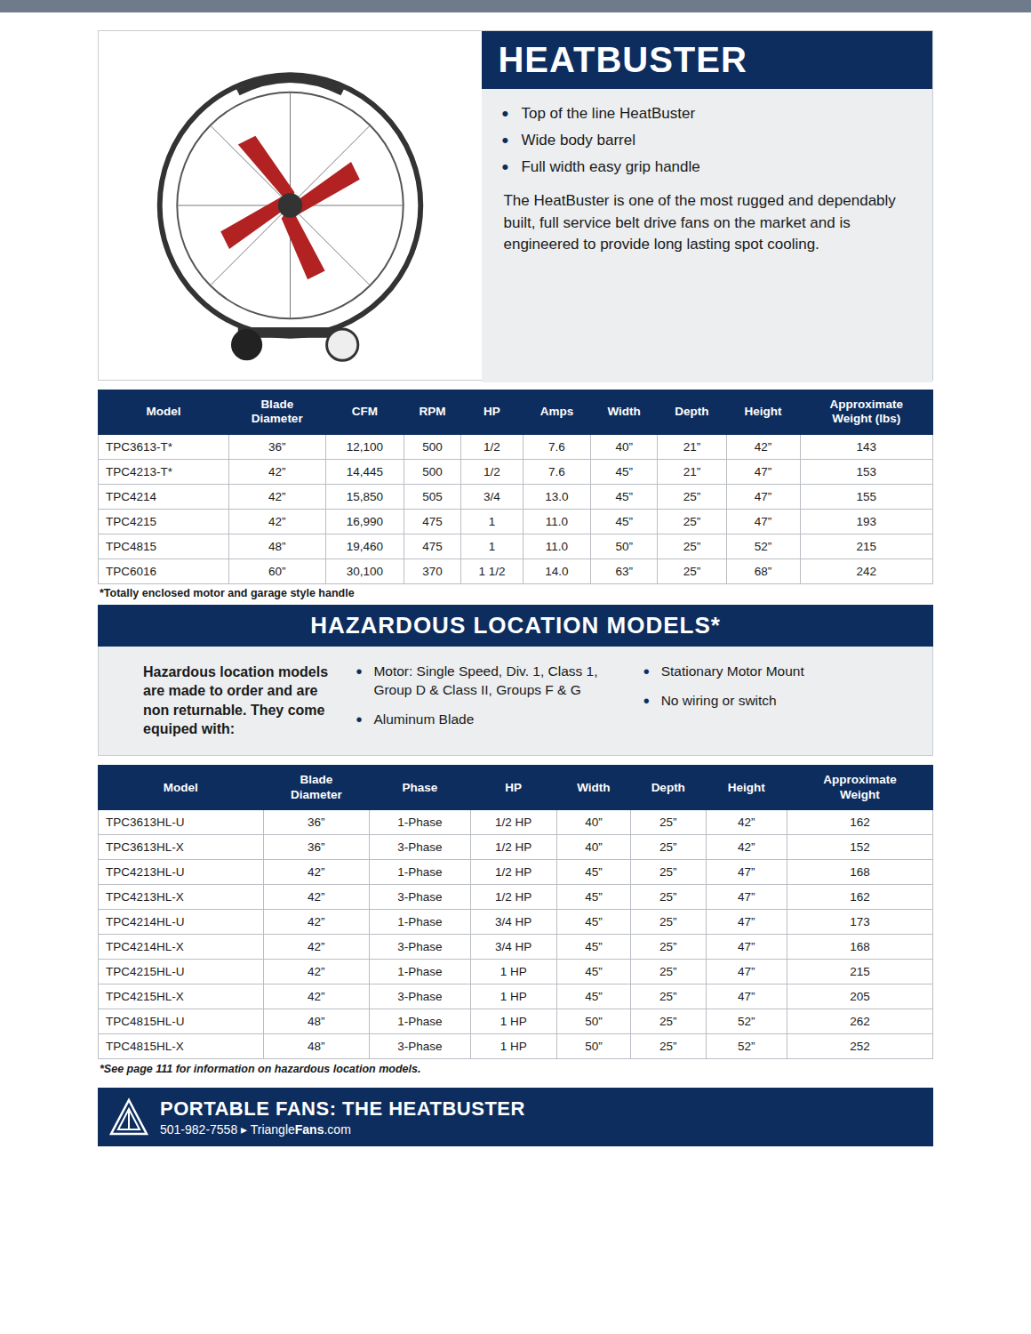HEATBUSTER
Top of the line HeatBuster
Wide body barrel
Full width easy grip handle
The HeatBuster is one of the most rugged and dependably built, full service belt drive fans on the market and is engineered to provide long lasting spot cooling.
| Model | Blade Diameter | CFM | RPM | HP | Amps | Width | Depth | Height | Approximate Weight (lbs) |
| --- | --- | --- | --- | --- | --- | --- | --- | --- | --- |
| TPC3613-T* | 36” | 12,100 | 500 | 1/2 | 7.6 | 40” | 21” | 42” | 143 |
| TPC4213-T* | 42” | 14,445 | 500 | 1/2 | 7.6 | 45” | 21” | 47” | 153 |
| TPC4214 | 42” | 15,850 | 505 | 3/4 | 13.0 | 45” | 25” | 47” | 155 |
| TPC4215 | 42” | 16,990 | 475 | 1 | 11.0 | 45” | 25” | 47” | 193 |
| TPC4815 | 48” | 19,460 | 475 | 1 | 11.0 | 50” | 25” | 52” | 215 |
| TPC6016 | 60” | 30,100 | 370 | 1 1/2 | 14.0 | 63” | 25” | 68” | 242 |
*Totally enclosed motor and garage style handle
HAZARDOUS LOCATION MODELS*
Hazardous location models are made to order and are non returnable. They come equiped with:
Motor: Single Speed, Div. 1, Class 1, Group D & Class II, Groups F & G
Aluminum Blade
Stationary Motor Mount
No wiring or switch
| Model | Blade Diameter | Phase | HP | Width | Depth | Height | Approximate Weight |
| --- | --- | --- | --- | --- | --- | --- | --- |
| TPC3613HL-U | 36” | 1-Phase | 1/2 HP | 40” | 25” | 42” | 162 |
| TPC3613HL-X | 36” | 3-Phase | 1/2 HP | 40” | 25” | 42” | 152 |
| TPC4213HL-U | 42” | 1-Phase | 1/2 HP | 45” | 25” | 47” | 168 |
| TPC4213HL-X | 42” | 3-Phase | 1/2 HP | 45” | 25” | 47” | 162 |
| TPC4214HL-U | 42” | 1-Phase | 3/4 HP | 45” | 25” | 47” | 173 |
| TPC4214HL-X | 42” | 3-Phase | 3/4 HP | 45” | 25” | 47” | 168 |
| TPC4215HL-U | 42” | 1-Phase | 1 HP | 45” | 25” | 47” | 215 |
| TPC4215HL-X | 42” | 3-Phase | 1 HP | 45” | 25” | 47” | 205 |
| TPC4815HL-U | 48” | 1-Phase | 1 HP | 50” | 25” | 52” | 262 |
| TPC4815HL-X | 48” | 3-Phase | 1 HP | 50” | 25” | 52” | 252 |
*See page 111 for information on hazardous location models.
PORTABLE FANS: THE HEATBUSTER
501-982-7558 ▸ TriangleFans.com